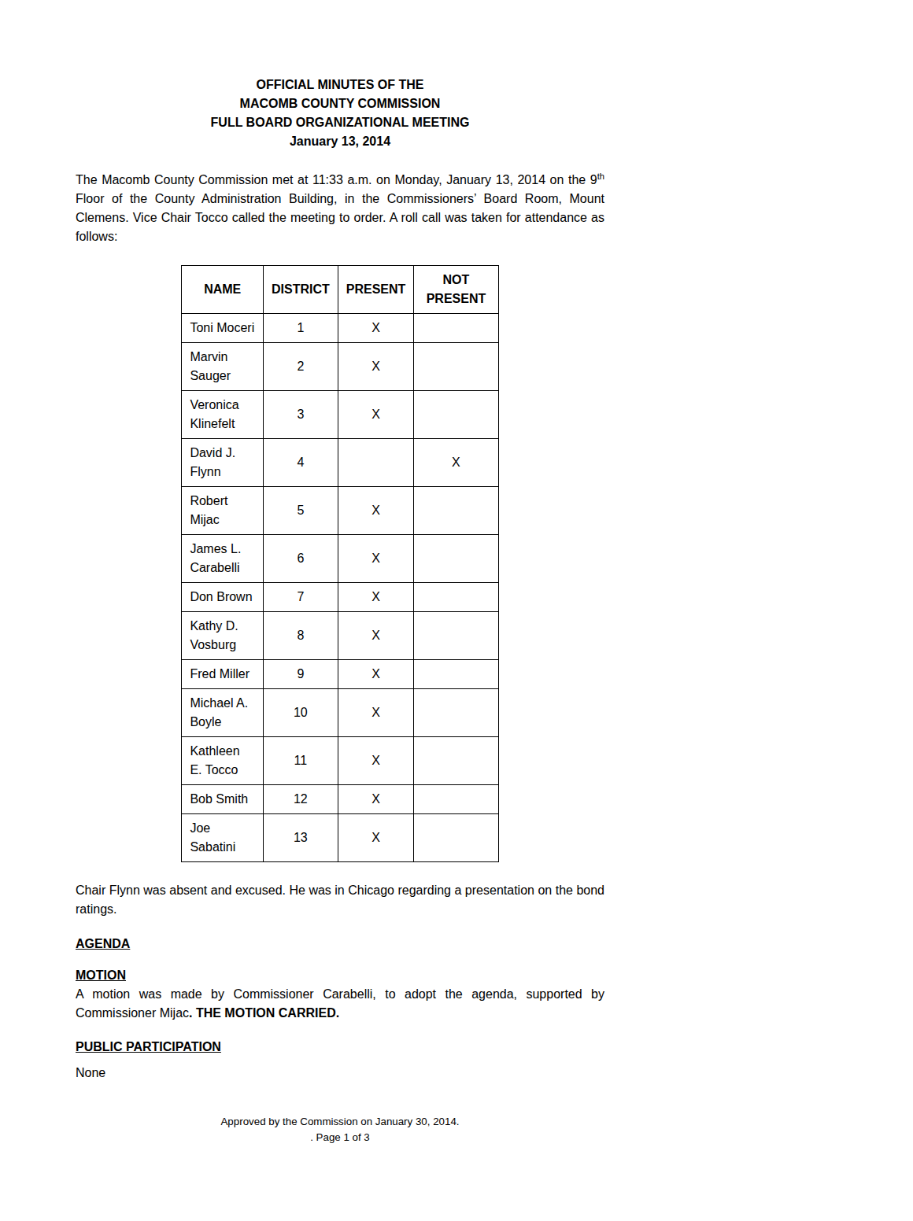OFFICIAL MINUTES OF THE
MACOMB COUNTY COMMISSION
FULL BOARD ORGANIZATIONAL MEETING
January 13, 2014
The Macomb County Commission met at 11:33 a.m. on Monday, January 13, 2014 on the 9th Floor of the County Administration Building, in the Commissioners’ Board Room, Mount Clemens. Vice Chair Tocco called the meeting to order. A roll call was taken for attendance as follows:
| NAME | DISTRICT | PRESENT | NOT PRESENT |
| --- | --- | --- | --- |
| Toni Moceri | 1 | X | |
| Marvin Sauger | 2 | X | |
| Veronica Klinefelt | 3 | X | |
| David J. Flynn | 4 | | X |
| Robert Mijac | 5 | X | |
| James L. Carabelli | 6 | X | |
| Don Brown | 7 | X | |
| Kathy D. Vosburg | 8 | X | |
| Fred Miller | 9 | X | |
| Michael A. Boyle | 10 | X | |
| Kathleen E. Tocco | 11 | X | |
| Bob Smith | 12 | X | |
| Joe Sabatini | 13 | X | |
Chair Flynn was absent and excused. He was in Chicago regarding a presentation on the bond ratings.
AGENDA
MOTION
A motion was made by Commissioner Carabelli, to adopt the agenda, supported by Commissioner Mijac. THE MOTION CARRIED.
PUBLIC PARTICIPATION
None
Approved by the Commission on January 30, 2014.
. Page 1 of 3